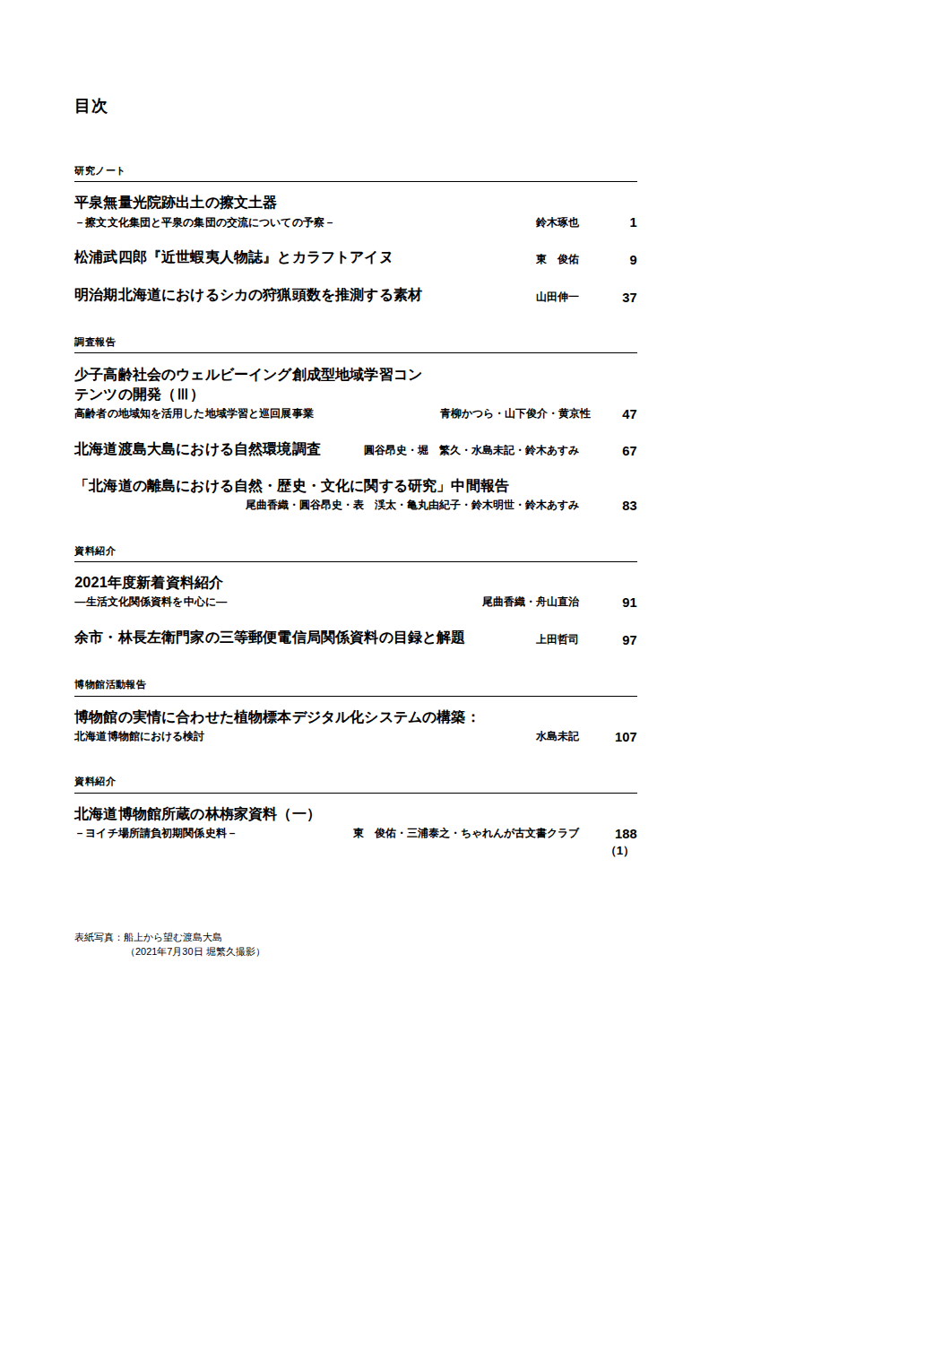目次
研究ノート
平泉無量光院跡出土の擦文土器
－擦文文化集団と平泉の集団の交流についての予察－
鈴木琢也
1
松浦武四郎『近世蝦夷人物誌』とカラフトアイヌ
東　俊佑
9
明治期北海道におけるシカの狩猟頭数を推測する素材
山田伸一
37
調査報告
少子高齢社会のウェルビーイング創成型地域学習コンテンツの開発（Ⅲ）
高齢者の地域知を活用した地域学習と巡回展事業
青柳かつら・山下俊介・黄京性
47
北海道渡島大島における自然環境調査
圓谷昂史・堀　繁久・水島未記・鈴木あすみ
67
「北海道の離島における自然・歴史・文化に関する研究」中間報告
尾曲香織・圓谷昂史・表　渓太・亀丸由紀子・鈴木明世・鈴木あすみ
83
資料紹介
2021年度新着資料紹介
―生活文化関係資料を中心に―
尾曲香織・舟山直治
91
余市・林長左衛門家の三等郵便電信局関係資料の目録と解題
上田哲司
97
博物館活動報告
博物館の実情に合わせた植物標本デジタル化システムの構築：
北海道博物館における検討
水島未記
107
資料紹介
北海道博物館所蔵の林栴家資料（一）
－ヨイチ場所請負初期関係史料－
東　俊佑・三浦泰之・ちゃれんが古文書クラブ
188
（1）
表紙写真：船上から望む渡島大島
（2021年7月30日 堀繁久撮影）